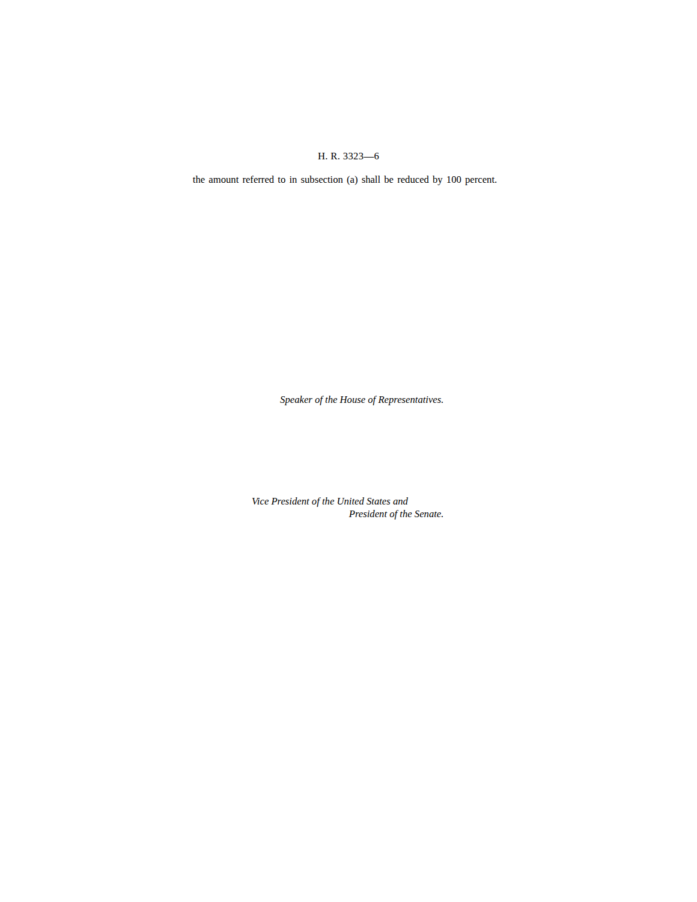H. R. 3323—6
the amount referred to in subsection (a) shall be reduced by 100 percent.
Speaker of the House of Representatives.
Vice President of the United States and President of the Senate.